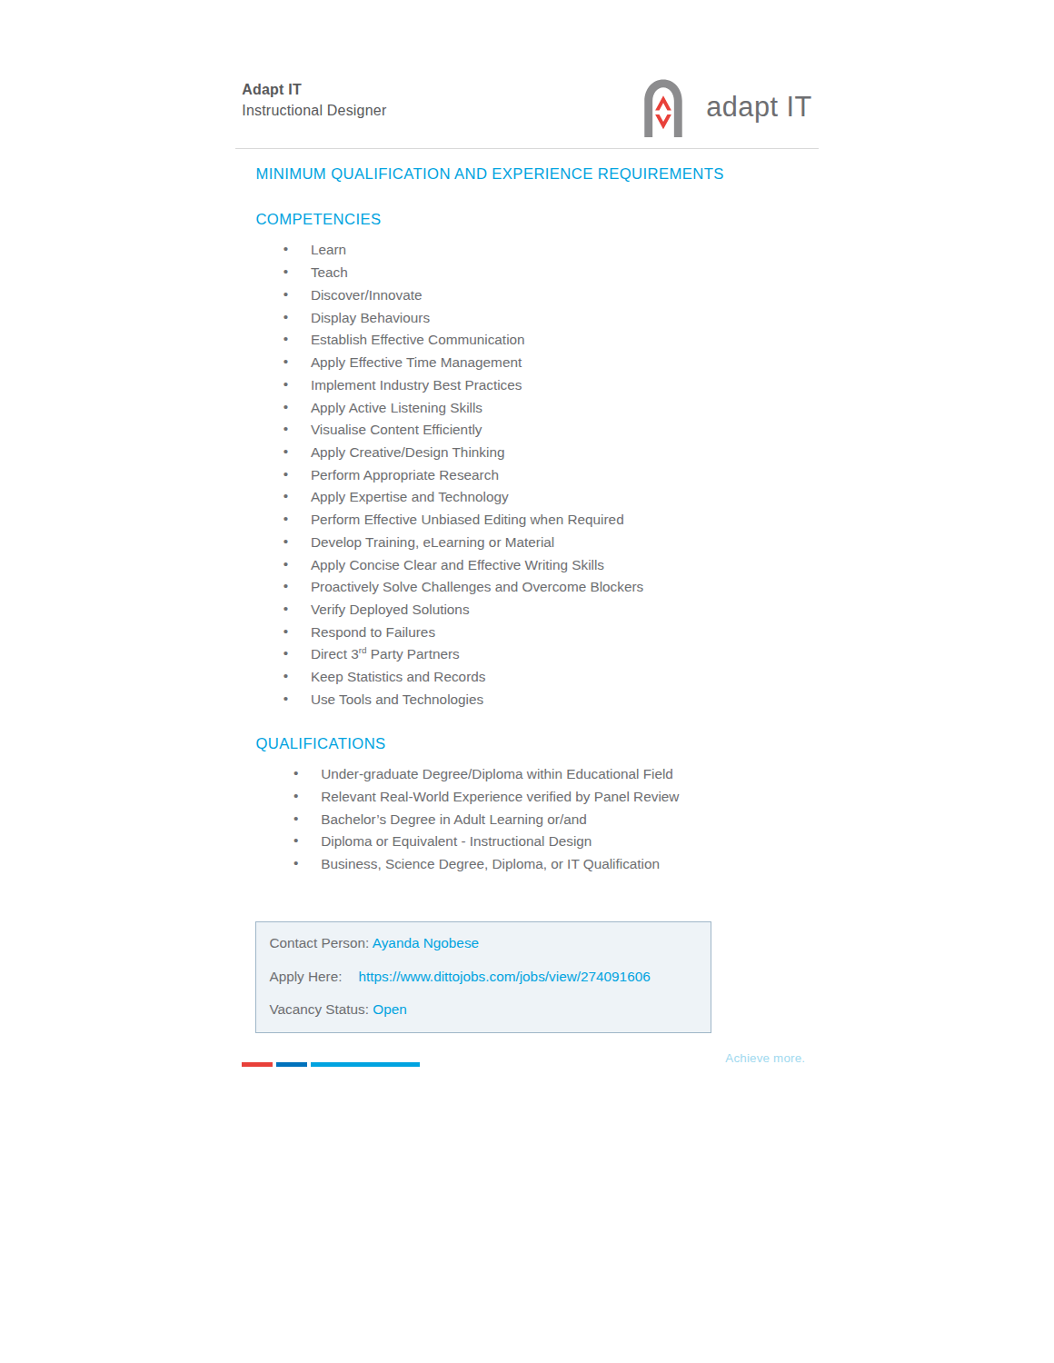Adapt IT
Instructional Designer
adapt IT
MINIMUM QUALIFICATION AND EXPERIENCE REQUIREMENTS
COMPETENCIES
Learn
Teach
Discover/Innovate
Display Behaviours
Establish Effective Communication
Apply Effective Time Management
Implement Industry Best Practices
Apply Active Listening Skills
Visualise Content Efficiently
Apply Creative/Design Thinking
Perform Appropriate Research
Apply Expertise and Technology
Perform Effective Unbiased Editing when Required
Develop Training, eLearning or Material
Apply Concise Clear and Effective Writing Skills
Proactively Solve Challenges and Overcome Blockers
Verify Deployed Solutions
Respond to Failures
Direct 3rd Party Partners
Keep Statistics and Records
Use Tools and Technologies
QUALIFICATIONS
Under-graduate Degree/Diploma within Educational Field
Relevant Real-World Experience verified by Panel Review
Bachelor’s Degree in Adult Learning or/and
Diploma or Equivalent - Instructional Design
Business, Science Degree, Diploma, or IT Qualification
Contact Person: Ayanda Ngobese
Apply Here: https://www.dittojobs.com/jobs/view/274091606
Vacancy Status: Open
Achieve more.